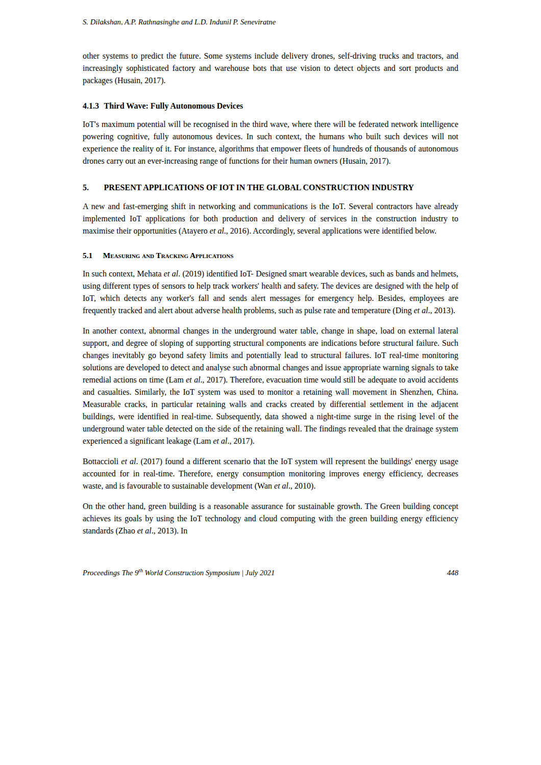S. Dilakshan, A.P. Rathnasinghe and L.D. Indunil P. Seneviratne
other systems to predict the future. Some systems include delivery drones, self-driving trucks and tractors, and increasingly sophisticated factory and warehouse bots that use vision to detect objects and sort products and packages (Husain, 2017).
4.1.3 Third Wave: Fully Autonomous Devices
IoT's maximum potential will be recognised in the third wave, where there will be federated network intelligence powering cognitive, fully autonomous devices. In such context, the humans who built such devices will not experience the reality of it. For instance, algorithms that empower fleets of hundreds of thousands of autonomous drones carry out an ever-increasing range of functions for their human owners (Husain, 2017).
5. PRESENT APPLICATIONS OF IOT IN THE GLOBAL CONSTRUCTION INDUSTRY
A new and fast-emerging shift in networking and communications is the IoT. Several contractors have already implemented IoT applications for both production and delivery of services in the construction industry to maximise their opportunities (Atayero et al., 2016). Accordingly, several applications were identified below.
5.1 Measuring and Tracking Applications
In such context, Mehata et al. (2019) identified IoT- Designed smart wearable devices, such as bands and helmets, using different types of sensors to help track workers' health and safety. The devices are designed with the help of IoT, which detects any worker's fall and sends alert messages for emergency help. Besides, employees are frequently tracked and alert about adverse health problems, such as pulse rate and temperature (Ding et al., 2013).
In another context, abnormal changes in the underground water table, change in shape, load on external lateral support, and degree of sloping of supporting structural components are indications before structural failure. Such changes inevitably go beyond safety limits and potentially lead to structural failures. IoT real-time monitoring solutions are developed to detect and analyse such abnormal changes and issue appropriate warning signals to take remedial actions on time (Lam et al., 2017). Therefore, evacuation time would still be adequate to avoid accidents and casualties. Similarly, the IoT system was used to monitor a retaining wall movement in Shenzhen, China. Measurable cracks, in particular retaining walls and cracks created by differential settlement in the adjacent buildings, were identified in real-time. Subsequently, data showed a night-time surge in the rising level of the underground water table detected on the side of the retaining wall. The findings revealed that the drainage system experienced a significant leakage (Lam et al., 2017).
Bottaccioli et al. (2017) found a different scenario that the IoT system will represent the buildings' energy usage accounted for in real-time. Therefore, energy consumption monitoring improves energy efficiency, decreases waste, and is favourable to sustainable development (Wan et al., 2010).
On the other hand, green building is a reasonable assurance for sustainable growth. The Green building concept achieves its goals by using the IoT technology and cloud computing with the green building energy efficiency standards (Zhao et al., 2013). In
Proceedings The 9th World Construction Symposium | July 2021 448